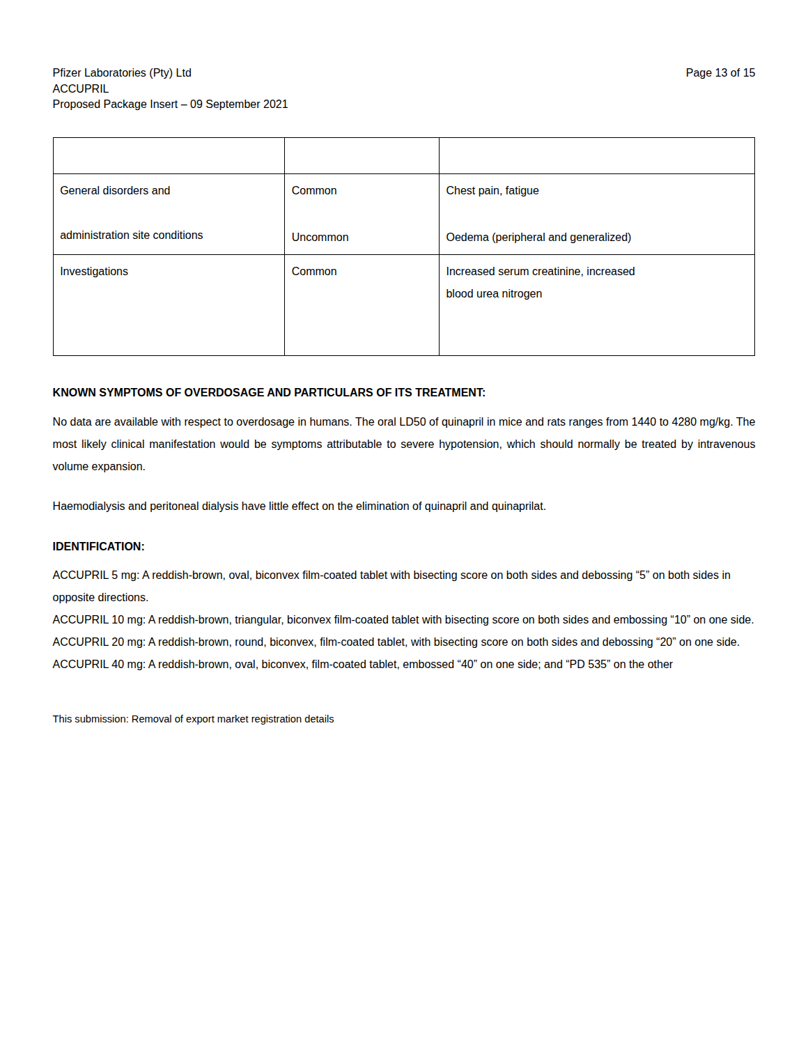Pfizer Laboratories (Pty) Ltd
ACCUPRIL
Proposed Package Insert – 09 September 2021
Page 13 of 15
| General disorders and administration site conditions | Common Uncommon | Chest pain, fatigue Oedema (peripheral and generalized) |
| Investigations | Common | Increased serum creatinine, increased blood urea nitrogen |
Known symptoms of overdosage and particulars of its treatment:
No data are available with respect to overdosage in humans. The oral LD50 of quinapril in mice and rats ranges from 1440 to 4280 mg/kg. The most likely clinical manifestation would be symptoms attributable to severe hypotension, which should normally be treated by intravenous volume expansion.
Haemodialysis and peritoneal dialysis have little effect on the elimination of quinapril and quinaprilat.
Identification:
ACCUPRIL 5 mg: A reddish-brown, oval, biconvex film-coated tablet with bisecting score on both sides and debossing “5” on both sides in opposite directions.
ACCUPRIL 10 mg: A reddish-brown, triangular, biconvex film-coated tablet with bisecting score on both sides and embossing “10” on one side.
ACCUPRIL 20 mg: A reddish-brown, round, biconvex, film-coated tablet, with bisecting score on both sides and debossing “20” on one side.
ACCUPRIL 40 mg: A reddish-brown, oval, biconvex, film-coated tablet, embossed “40” on one side; and “PD 535” on the other
This submission: Removal of export market registration details